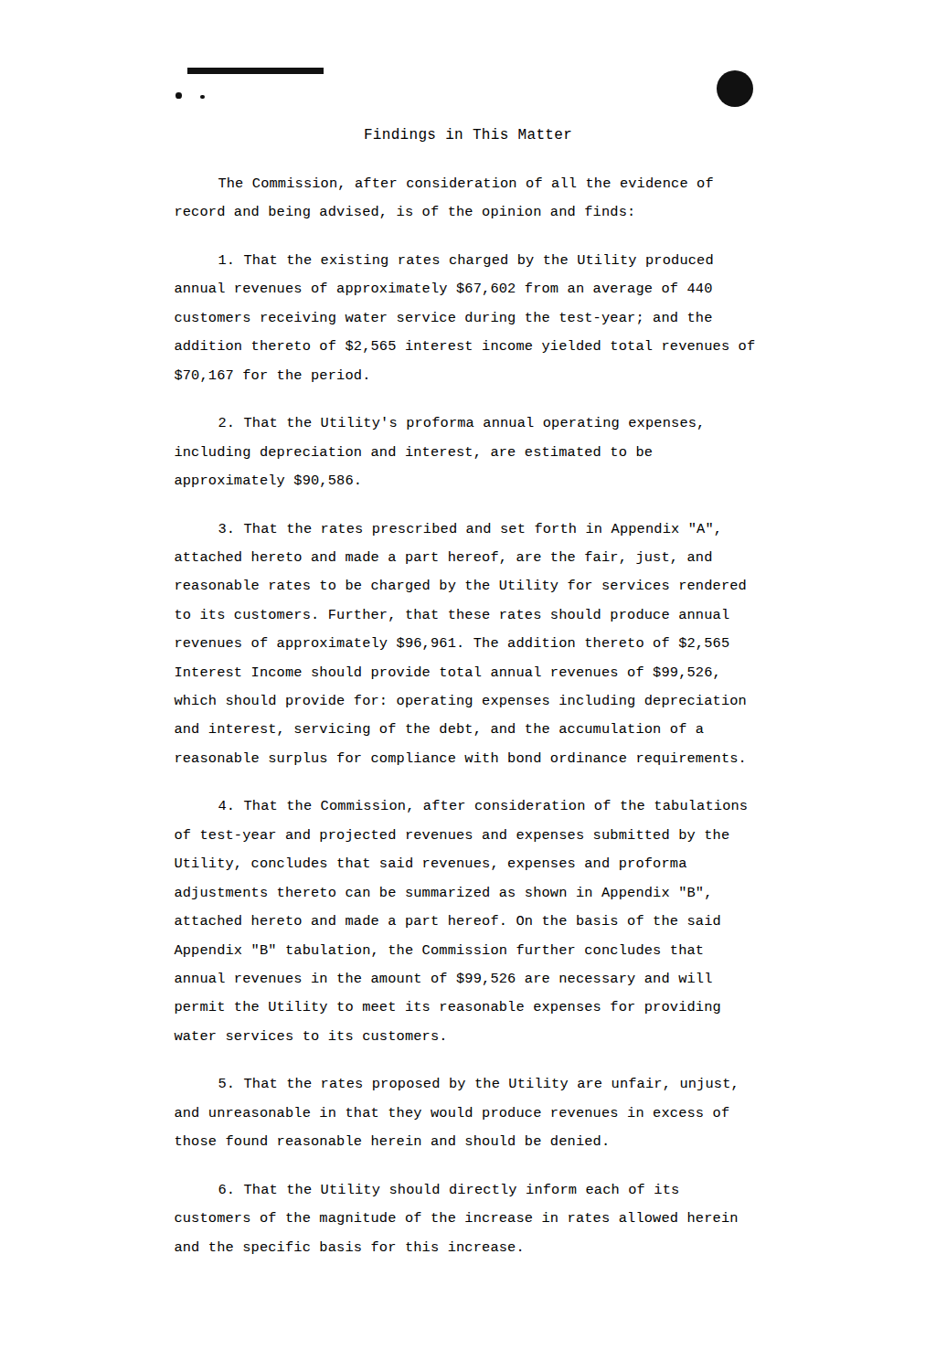Findings in This Matter
The Commission, after consideration of all the evidence of record and being advised, is of the opinion and finds:
1. That the existing rates charged by the Utility produced annual revenues of approximately $67,602 from an average of 440 customers receiving water service during the test-year; and the addition thereto of $2,565 interest income yielded total revenues of $70,167 for the period.
2. That the Utility's proforma annual operating expenses, including depreciation and interest, are estimated to be approximately $90,586.
3. That the rates prescribed and set forth in Appendix "A", attached hereto and made a part hereof, are the fair, just, and reasonable rates to be charged by the Utility for services rendered to its customers. Further, that these rates should produce annual revenues of approximately $96,961. The addition thereto of $2,565 Interest Income should provide total annual revenues of $99,526, which should provide for: operating expenses including depreciation and interest, servicing of the debt, and the accumulation of a reasonable surplus for compliance with bond ordinance requirements.
4. That the Commission, after consideration of the tabulations of test-year and projected revenues and expenses submitted by the Utility, concludes that said revenues, expenses and proforma adjustments thereto can be summarized as shown in Appendix "B", attached hereto and made a part hereof. On the basis of the said Appendix "B" tabulation, the Commission further concludes that annual revenues in the amount of $99,526 are necessary and will permit the Utility to meet its reasonable expenses for providing water services to its customers.
5. That the rates proposed by the Utility are unfair, unjust, and unreasonable in that they would produce revenues in excess of those found reasonable herein and should be denied.
6. That the Utility should directly inform each of its customers of the magnitude of the increase in rates allowed herein and the specific basis for this increase.